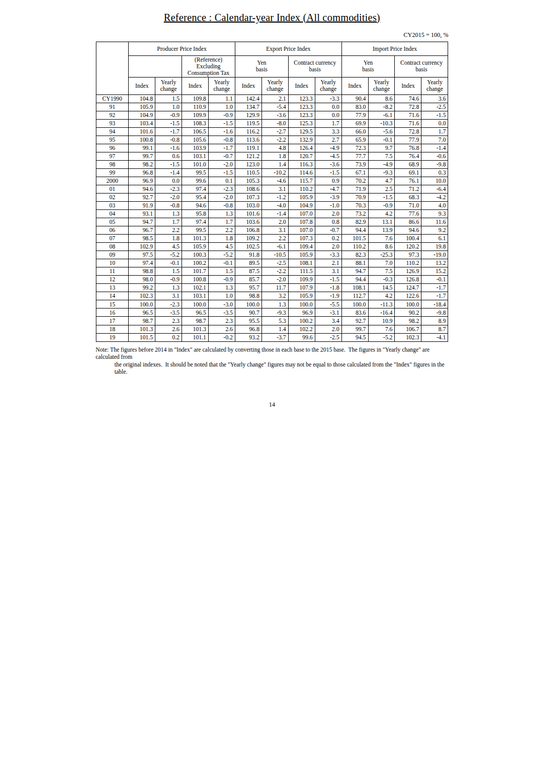Reference : Calendar-year Index (All commodities)
CY2015 = 100, %
| | Producer Price Index | Export Price Index | Import Price Index |
| --- | --- | --- | --- |
| | (Reference) Excluding Consumption Tax | Yen basis | Contract currency basis | Yen basis | Contract currency basis |
| Index | Yearly change | Index | Yearly change | Index | Yearly change | Index | Yearly change | Index | Yearly change | Index | Yearly change |
| CY1990 | 104.8 | 1.5 | 109.8 | 1.1 | 142.4 | 2.1 | 123.3 | -3.3 | 90.4 | 8.6 | 74.6 | 3.6 |
| 91 | 105.9 | 1.0 | 110.9 | 1.0 | 134.7 | -5.4 | 123.3 | 0.0 | 83.0 | -8.2 | 72.8 | -2.5 |
| 92 | 104.9 | -0.9 | 109.9 | -0.9 | 129.9 | -3.6 | 123.3 | 0.0 | 77.9 | -6.1 | 71.6 | -1.5 |
| 93 | 103.4 | -1.5 | 108.3 | -1.5 | 119.5 | -8.0 | 125.3 | 1.7 | 69.9 | -10.3 | 71.6 | 0.0 |
| 94 | 101.6 | -1.7 | 106.5 | -1.6 | 116.2 | -2.7 | 129.5 | 3.3 | 66.0 | -5.6 | 72.8 | 1.7 |
| 95 | 100.8 | -0.8 | 105.6 | -0.8 | 113.6 | -2.2 | 132.9 | 2.7 | 65.9 | -0.1 | 77.9 | 7.0 |
| 96 | 99.1 | -1.6 | 103.9 | -1.7 | 119.1 | 4.8 | 126.4 | -4.9 | 72.3 | 9.7 | 76.8 | -1.4 |
| 97 | 99.7 | 0.6 | 103.1 | -0.7 | 121.2 | 1.8 | 120.7 | -4.5 | 77.7 | 7.5 | 76.4 | -0.6 |
| 98 | 98.2 | -1.5 | 101.0 | -2.0 | 123.0 | 1.4 | 116.3 | -3.6 | 73.9 | -4.9 | 68.9 | -9.8 |
| 99 | 96.8 | -1.4 | 99.5 | -1.5 | 110.5 | -10.2 | 114.6 | -1.5 | 67.1 | -9.3 | 69.1 | 0.3 |
| 2000 | 96.9 | 0.0 | 99.6 | 0.1 | 105.3 | -4.6 | 115.7 | 0.9 | 70.2 | 4.7 | 76.1 | 10.0 |
| 01 | 94.6 | -2.3 | 97.4 | -2.3 | 108.6 | 3.1 | 110.2 | -4.7 | 71.9 | 2.5 | 71.2 | -6.4 |
| 02 | 92.7 | -2.0 | 95.4 | -2.0 | 107.3 | -1.2 | 105.9 | -3.9 | 70.9 | -1.5 | 68.3 | -4.2 |
| 03 | 91.9 | -0.8 | 94.6 | -0.8 | 103.0 | -4.0 | 104.9 | -1.0 | 70.3 | -0.9 | 71.0 | 4.0 |
| 04 | 93.1 | 1.3 | 95.8 | 1.3 | 101.6 | -1.4 | 107.0 | 2.0 | 73.2 | 4.2 | 77.6 | 9.3 |
| 05 | 94.7 | 1.7 | 97.4 | 1.7 | 103.6 | 2.0 | 107.8 | 0.8 | 82.9 | 13.1 | 86.6 | 11.6 |
| 06 | 96.7 | 2.2 | 99.5 | 2.2 | 106.8 | 3.1 | 107.0 | -0.7 | 94.4 | 13.9 | 94.6 | 9.2 |
| 07 | 98.5 | 1.8 | 101.3 | 1.8 | 109.2 | 2.2 | 107.3 | 0.2 | 101.5 | 7.6 | 100.4 | 6.1 |
| 08 | 102.9 | 4.5 | 105.9 | 4.5 | 102.5 | -6.1 | 109.4 | 2.0 | 110.2 | 8.6 | 120.2 | 19.8 |
| 09 | 97.5 | -5.2 | 100.3 | -5.2 | 91.8 | -10.5 | 105.9 | -3.3 | 82.3 | -25.3 | 97.3 | -19.0 |
| 10 | 97.4 | -0.1 | 100.2 | -0.1 | 89.5 | -2.5 | 108.1 | 2.1 | 88.1 | 7.0 | 110.2 | 13.2 |
| 11 | 98.8 | 1.5 | 101.7 | 1.5 | 87.5 | -2.2 | 111.5 | 3.1 | 94.7 | 7.5 | 126.9 | 15.2 |
| 12 | 98.0 | -0.9 | 100.8 | -0.9 | 85.7 | -2.0 | 109.9 | -1.5 | 94.4 | -0.3 | 126.8 | -0.1 |
| 13 | 99.2 | 1.3 | 102.1 | 1.3 | 95.7 | 11.7 | 107.9 | -1.8 | 108.1 | 14.5 | 124.7 | -1.7 |
| 14 | 102.3 | 3.1 | 103.1 | 1.0 | 98.8 | 3.2 | 105.9 | -1.9 | 112.7 | 4.2 | 122.6 | -1.7 |
| 15 | 100.0 | -2.3 | 100.0 | -3.0 | 100.0 | 1.3 | 100.0 | -5.5 | 100.0 | -11.3 | 100.0 | -18.4 |
| 16 | 96.5 | -3.5 | 96.5 | -3.5 | 90.7 | -9.3 | 96.9 | -3.1 | 83.6 | -16.4 | 90.2 | -9.8 |
| 17 | 98.7 | 2.3 | 98.7 | 2.3 | 95.5 | 5.3 | 100.2 | 3.4 | 92.7 | 10.9 | 98.2 | 8.9 |
| 18 | 101.3 | 2.6 | 101.3 | 2.6 | 96.8 | 1.4 | 102.2 | 2.0 | 99.7 | 7.6 | 106.7 | 8.7 |
| 19 | 101.5 | 0.2 | 101.1 | -0.2 | 93.2 | -3.7 | 99.6 | -2.5 | 94.5 | -5.2 | 102.3 | -4.1 |
Note: The figures before 2014 in "Index" are calculated by converting those in each base to the 2015 base. The figures in "Yearly change" are calculated from the original indexes. It should be noted that the "Yearly change" figures may not be equal to those calculated from the "Index" figures in the table.
14